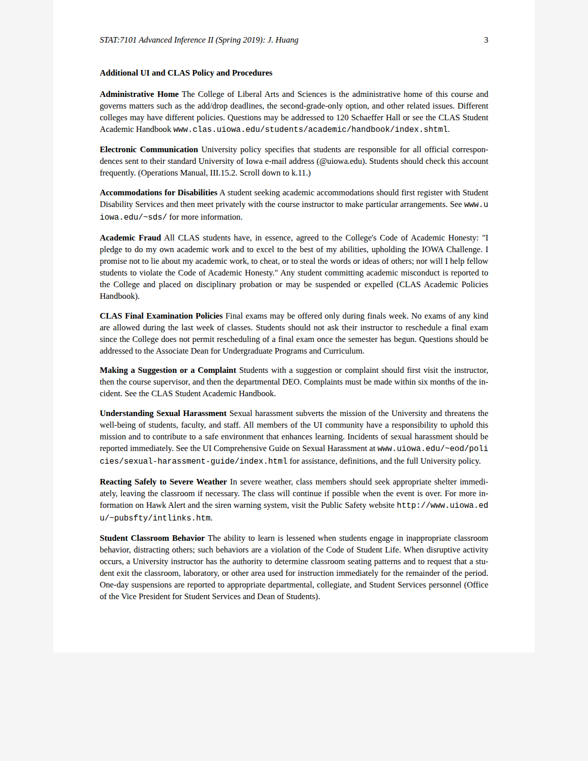STAT:7101 Advanced Inference II (Spring 2019): J. Huang 3
Additional UI and CLAS Policy and Procedures
Administrative Home The College of Liberal Arts and Sciences is the administrative home of this course and governs matters such as the add/drop deadlines, the second-grade-only option, and other related issues. Different colleges may have different policies. Questions may be addressed to 120 Schaeffer Hall or see the CLAS Student Academic Handbook www.clas.uiowa.edu/students/academic/handbook/index.shtml.
Electronic Communication University policy specifies that students are responsible for all official correspondences sent to their standard University of Iowa e-mail address (@uiowa.edu). Students should check this account frequently. (Operations Manual, III.15.2. Scroll down to k.11.)
Accommodations for Disabilities A student seeking academic accommodations should first register with Student Disability Services and then meet privately with the course instructor to make particular arrangements. See www.uiowa.edu/~sds/ for more information.
Academic Fraud All CLAS students have, in essence, agreed to the College's Code of Academic Honesty: "I pledge to do my own academic work and to excel to the best of my abilities, upholding the IOWA Challenge. I promise not to lie about my academic work, to cheat, or to steal the words or ideas of others; nor will I help fellow students to violate the Code of Academic Honesty." Any student committing academic misconduct is reported to the College and placed on disciplinary probation or may be suspended or expelled (CLAS Academic Policies Handbook).
CLAS Final Examination Policies Final exams may be offered only during finals week. No exams of any kind are allowed during the last week of classes. Students should not ask their instructor to reschedule a final exam since the College does not permit rescheduling of a final exam once the semester has begun. Questions should be addressed to the Associate Dean for Undergraduate Programs and Curriculum.
Making a Suggestion or a Complaint Students with a suggestion or complaint should first visit the instructor, then the course supervisor, and then the departmental DEO. Complaints must be made within six months of the incident. See the CLAS Student Academic Handbook.
Understanding Sexual Harassment Sexual harassment subverts the mission of the University and threatens the well-being of students, faculty, and staff. All members of the UI community have a responsibility to uphold this mission and to contribute to a safe environment that enhances learning. Incidents of sexual harassment should be reported immediately. See the UI Comprehensive Guide on Sexual Harassment at www.uiowa.edu/~eod/policies/sexual-harassment-guide/index.html for assistance, definitions, and the full University policy.
Reacting Safely to Severe Weather In severe weather, class members should seek appropriate shelter immediately, leaving the classroom if necessary. The class will continue if possible when the event is over. For more information on Hawk Alert and the siren warning system, visit the Public Safety website http://www.uiowa.edu/~pubsfty/intlinks.htm.
Student Classroom Behavior The ability to learn is lessened when students engage in inappropriate classroom behavior, distracting others; such behaviors are a violation of the Code of Student Life. When disruptive activity occurs, a University instructor has the authority to determine classroom seating patterns and to request that a student exit the classroom, laboratory, or other area used for instruction immediately for the remainder of the period. One-day suspensions are reported to appropriate departmental, collegiate, and Student Services personnel (Office of the Vice President for Student Services and Dean of Students).